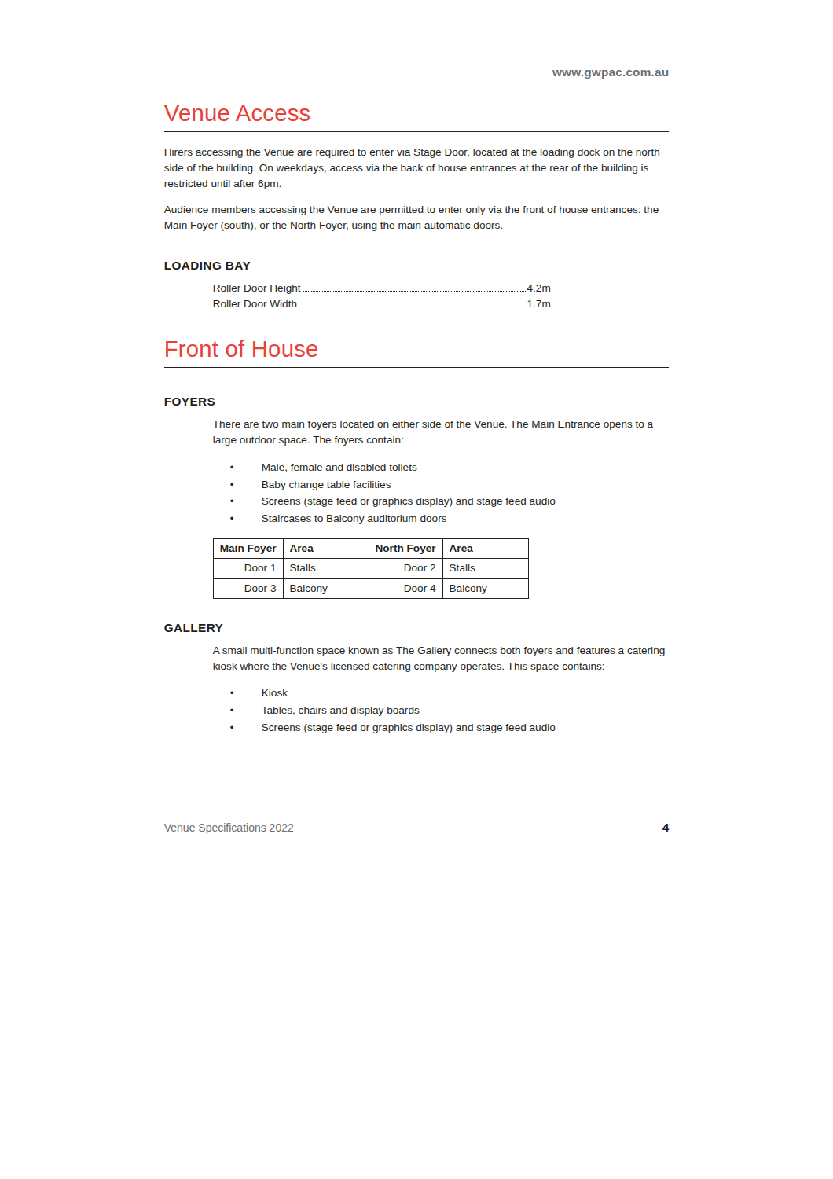www.gwpac.com.au
Venue Access
Hirers accessing the Venue are required to enter via Stage Door, located at the loading dock on the north side of the building. On weekdays, access via the back of house entrances at the rear of the building is restricted until after 6pm.
Audience members accessing the Venue are permitted to enter only via the front of house entrances: the Main Foyer (south), or the North Foyer, using the main automatic doors.
LOADING BAY
Roller Door Height 4.2m
Roller Door Width 1.7m
Front of House
FOYERS
There are two main foyers located on either side of the Venue. The Main Entrance opens to a large outdoor space. The foyers contain:
Male, female and disabled toilets
Baby change table facilities
Screens (stage feed or graphics display) and stage feed audio
Staircases to Balcony auditorium doors
| Main Foyer | Area | North Foyer | Area |
| --- | --- | --- | --- |
| Door 1 | Stalls | Door 2 | Stalls |
| Door 3 | Balcony | Door 4 | Balcony |
GALLERY
A small multi-function space known as The Gallery connects both foyers and features a catering kiosk where the Venue's licensed catering company operates. This space contains:
Kiosk
Tables, chairs and display boards
Screens (stage feed or graphics display) and stage feed audio
Venue Specifications 2022 4